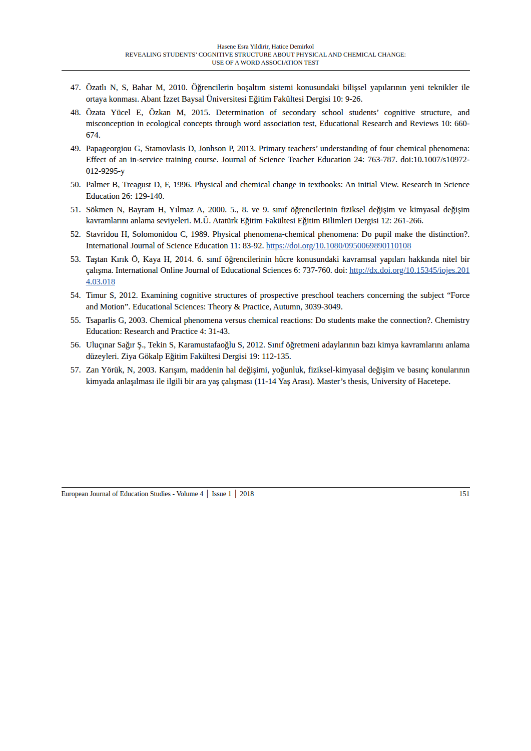Hasene Esra Yildirir, Hatice Demirkol
Revealing Students’ Cognitive Structure About Physical and Chemical Change:
Use of a Word Association Test
Özatlı N, S, Bahar M, 2010. Öğrencilerin boşaltım sistemi konusundaki bilişsel yapılarının yeni teknikler ile ortaya konması. Abant İzzet Baysal Üniversitesi Eğitim Fakültesi Dergisi 10: 9-26.
Özata Yücel E, Özkan M, 2015. Determination of secondary school students’ cognitive structure, and misconception in ecological concepts through word association test, Educational Research and Reviews 10: 660-674.
Papageorgiou G, Stamovlasis D, Jonhson P, 2013. Primary teachers’ understanding of four chemical phenomena: Effect of an in-service training course. Journal of Science Teacher Education 24: 763-787. doi:10.1007/s10972-012-9295-y
Palmer B, Treagust D, F, 1996. Physical and chemical change in textbooks: An initial View. Research in Science Education 26: 129-140.
Sökmen N, Bayram H, Yılmaz A, 2000. 5., 8. ve 9. sınıf öğrencilerinin fiziksel değişim ve kimyasal değişim kavramlarını anlama seviyeleri. M.Ü. Atatürk Eğitim Fakültesi Eğitim Bilimleri Dergisi 12: 261-266.
Stavridou H, Solomonidou C, 1989. Physical phenomena-chemical phenomena: Do pupil make the distinction?. International Journal of Science Education 11: 83-92. https://doi.org/10.1080/0950069890110108
Taştan Kırık Ö, Kaya H, 2014. 6. sınıf öğrencilerinin hücre konusundaki kavramsal yapıları hakkında nitel bir çalışma. International Online Journal of Educational Sciences 6: 737-760. doi: http://dx.doi.org/10.15345/iojes.2014.03.018
Timur S, 2012. Examining cognitive structures of prospective preschool teachers concerning the subject “Force and Motion”. Educational Sciences: Theory & Practice, Autumn, 3039-3049.
Tsaparlis G, 2003. Chemical phenomena versus chemical reactions: Do students make the connection?. Chemistry Education: Research and Practice 4: 31-43.
Uluçınar Sağır Ş., Tekin S, Karamustafaoğlu S, 2012. Sınıf öğretmeni adaylarının bazı kimya kavramlarını anlama düzeyleri. Ziya Gökalp Eğitim Fakültesi Dergisi 19: 112-135.
Zan Yörük, N, 2003. Karışım, maddenin hal değişimi, yoğunluk, fiziksel-kimyasal değişim ve basınç konularının kimyada anlaşılması ile ilgili bir ara yaş çalışması (11-14 Yaş Arası). Master’s thesis, University of Hacetepe.
European Journal of Education Studies - Volume 4 │ Issue 1 │ 2018 151